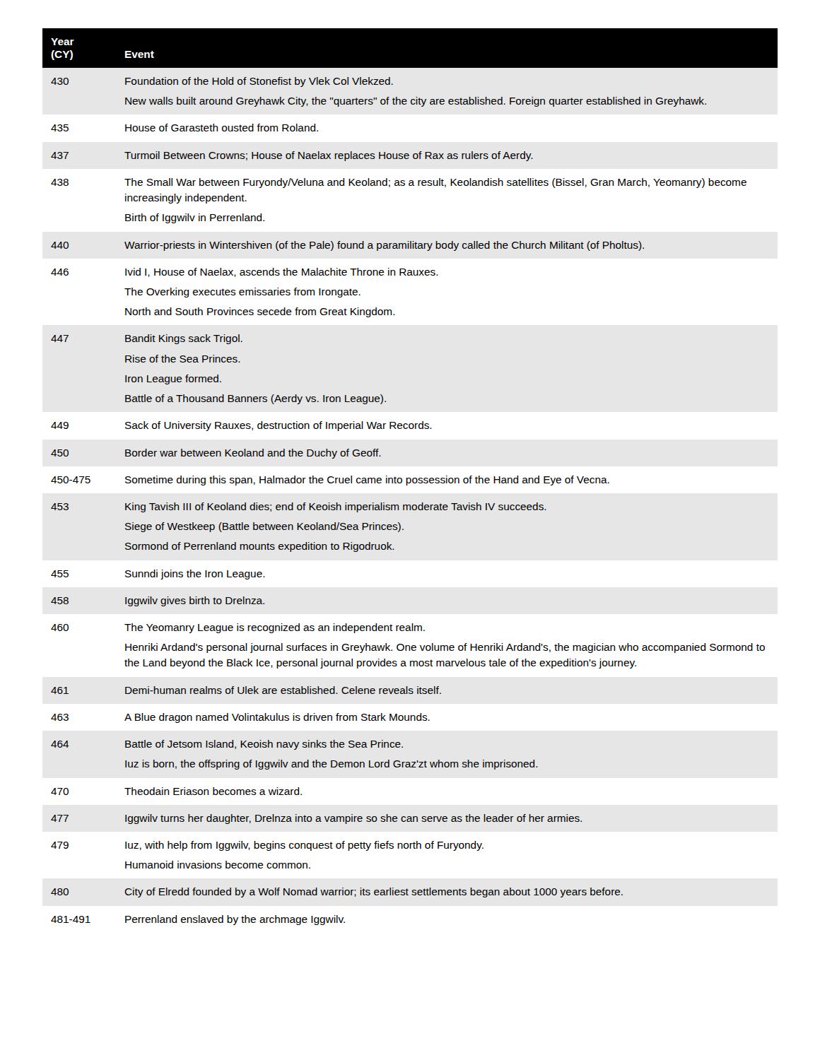| Year (CY) | Event |
| --- | --- |
| 430 | Foundation of the Hold of Stonefist by Vlek Col Vlekzed. New walls built around Greyhawk City, the "quarters" of the city are established. Foreign quarter established in Greyhawk. |
| 435 | House of Garasteth ousted from Roland. |
| 437 | Turmoil Between Crowns; House of Naelax replaces House of Rax as rulers of Aerdy. |
| 438 | The Small War between Furyondy/Veluna and Keoland; as a result, Keolandish satellites (Bissel, Gran March, Yeomanry) become increasingly independent. Birth of Iggwilv in Perrenland. |
| 440 | Warrior-priests in Wintershiven (of the Pale) found a paramilitary body called the Church Militant (of Pholtus). |
| 446 | Ivid I, House of Naelax, ascends the Malachite Throne in Rauxes. The Overking executes emissaries from Irongate. North and South Provinces secede from Great Kingdom. |
| 447 | Bandit Kings sack Trigol. Rise of the Sea Princes. Iron League formed. Battle of a Thousand Banners (Aerdy vs. Iron League). |
| 449 | Sack of University Rauxes, destruction of Imperial War Records. |
| 450 | Border war between Keoland and the Duchy of Geoff. |
| 450-475 | Sometime during this span, Halmador the Cruel came into possession of the Hand and Eye of Vecna. |
| 453 | King Tavish III of Keoland dies; end of Keoish imperialism moderate Tavish IV succeeds. Siege of Westkeep (Battle between Keoland/Sea Princes). Sormond of Perrenland mounts expedition to Rigodruok. |
| 455 | Sunndi joins the Iron League. |
| 458 | Iggwilv gives birth to Drelnza. |
| 460 | The Yeomanry League is recognized as an independent realm. Henriki Ardand's personal journal surfaces in Greyhawk. One volume of Henriki Ardand's, the magician who accompanied Sormond to the Land beyond the Black Ice, personal journal provides a most marvelous tale of the expedition's journey. |
| 461 | Demi-human realms of Ulek are established. Celene reveals itself. |
| 463 | A Blue dragon named Volintakulus is driven from Stark Mounds. |
| 464 | Battle of Jetsom Island, Keoish navy sinks the Sea Prince. Iuz is born, the offspring of Iggwilv and the Demon Lord Graz'zt whom she imprisoned. |
| 470 | Theodain Eriason becomes a wizard. |
| 477 | Iggwilv turns her daughter, Drelnza into a vampire so she can serve as the leader of her armies. |
| 479 | Iuz, with help from Iggwilv, begins conquest of petty fiefs north of Furyondy. Humanoid invasions become common. |
| 480 | City of Elredd founded by a Wolf Nomad warrior; its earliest settlements began about 1000 years before. |
| 481-491 | Perrenland enslaved by the archmage Iggwilv. |